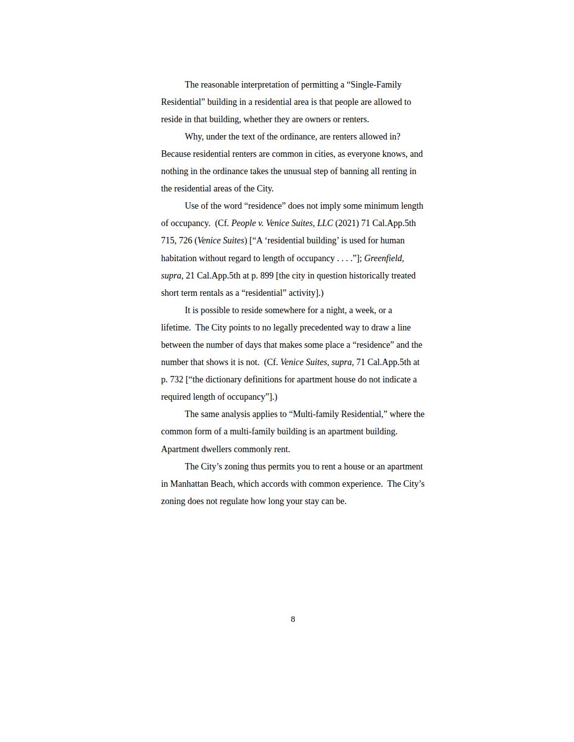The reasonable interpretation of permitting a “Single-Family Residential” building in a residential area is that people are allowed to reside in that building, whether they are owners or renters.
Why, under the text of the ordinance, are renters allowed in? Because residential renters are common in cities, as everyone knows, and nothing in the ordinance takes the unusual step of banning all renting in the residential areas of the City.
Use of the word “residence” does not imply some minimum length of occupancy. (Cf. People v. Venice Suites, LLC (2021) 71 Cal.App.5th 715, 726 (Venice Suites) [“A ‘residential building’ is used for human habitation without regard to length of occupancy . . . .”]; Greenfield, supra, 21 Cal.App.5th at p. 899 [the city in question historically treated short term rentals as a “residential” activity].)
It is possible to reside somewhere for a night, a week, or a lifetime. The City points to no legally precedented way to draw a line between the number of days that makes some place a “residence” and the number that shows it is not. (Cf. Venice Suites, supra, 71 Cal.App.5th at p. 732 [“the dictionary definitions for apartment house do not indicate a required length of occupancy”].)
The same analysis applies to “Multi-family Residential,” where the common form of a multi-family building is an apartment building. Apartment dwellers commonly rent.
The City’s zoning thus permits you to rent a house or an apartment in Manhattan Beach, which accords with common experience. The City’s zoning does not regulate how long your stay can be.
8